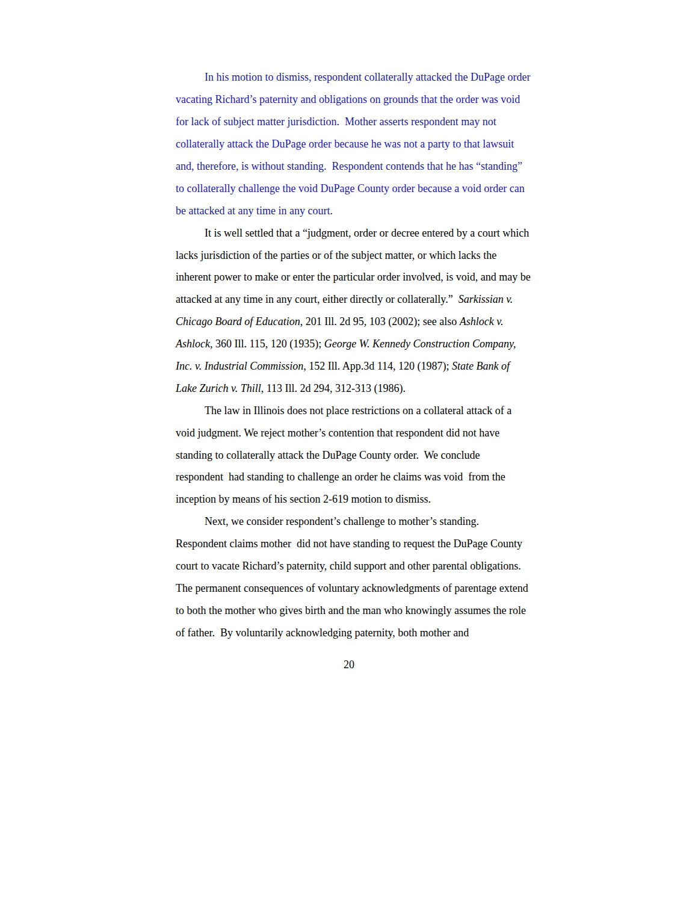In his motion to dismiss, respondent collaterally attacked the DuPage order vacating Richard’s paternity and obligations on grounds that the order was void for lack of subject matter jurisdiction. Mother asserts respondent may not collaterally attack the DuPage order because he was not a party to that lawsuit and, therefore, is without standing. Respondent contends that he has “standing” to collaterally challenge the void DuPage County order because a void order can be attacked at any time in any court.
It is well settled that a “judgment, order or decree entered by a court which lacks jurisdiction of the parties or of the subject matter, or which lacks the inherent power to make or enter the particular order involved, is void, and may be attacked at any time in any court, either directly or collaterally.” Sarkissian v. Chicago Board of Education, 201 Ill. 2d 95, 103 (2002); see also Ashlock v. Ashlock, 360 Ill. 115, 120 (1935); George W. Kennedy Construction Company, Inc. v. Industrial Commission, 152 Ill. App.3d 114, 120 (1987); State Bank of Lake Zurich v. Thill, 113 Ill. 2d 294, 312-313 (1986).
The law in Illinois does not place restrictions on a collateral attack of a void judgment. We reject mother’s contention that respondent did not have standing to collaterally attack the DuPage County order. We conclude respondent had standing to challenge an order he claims was void from the inception by means of his section 2-619 motion to dismiss.
Next, we consider respondent’s challenge to mother’s standing. Respondent claims mother did not have standing to request the DuPage County court to vacate Richard’s paternity, child support and other parental obligations. The permanent consequences of voluntary acknowledgments of parentage extend to both the mother who gives birth and the man who knowingly assumes the role of father. By voluntarily acknowledging paternity, both mother and
20